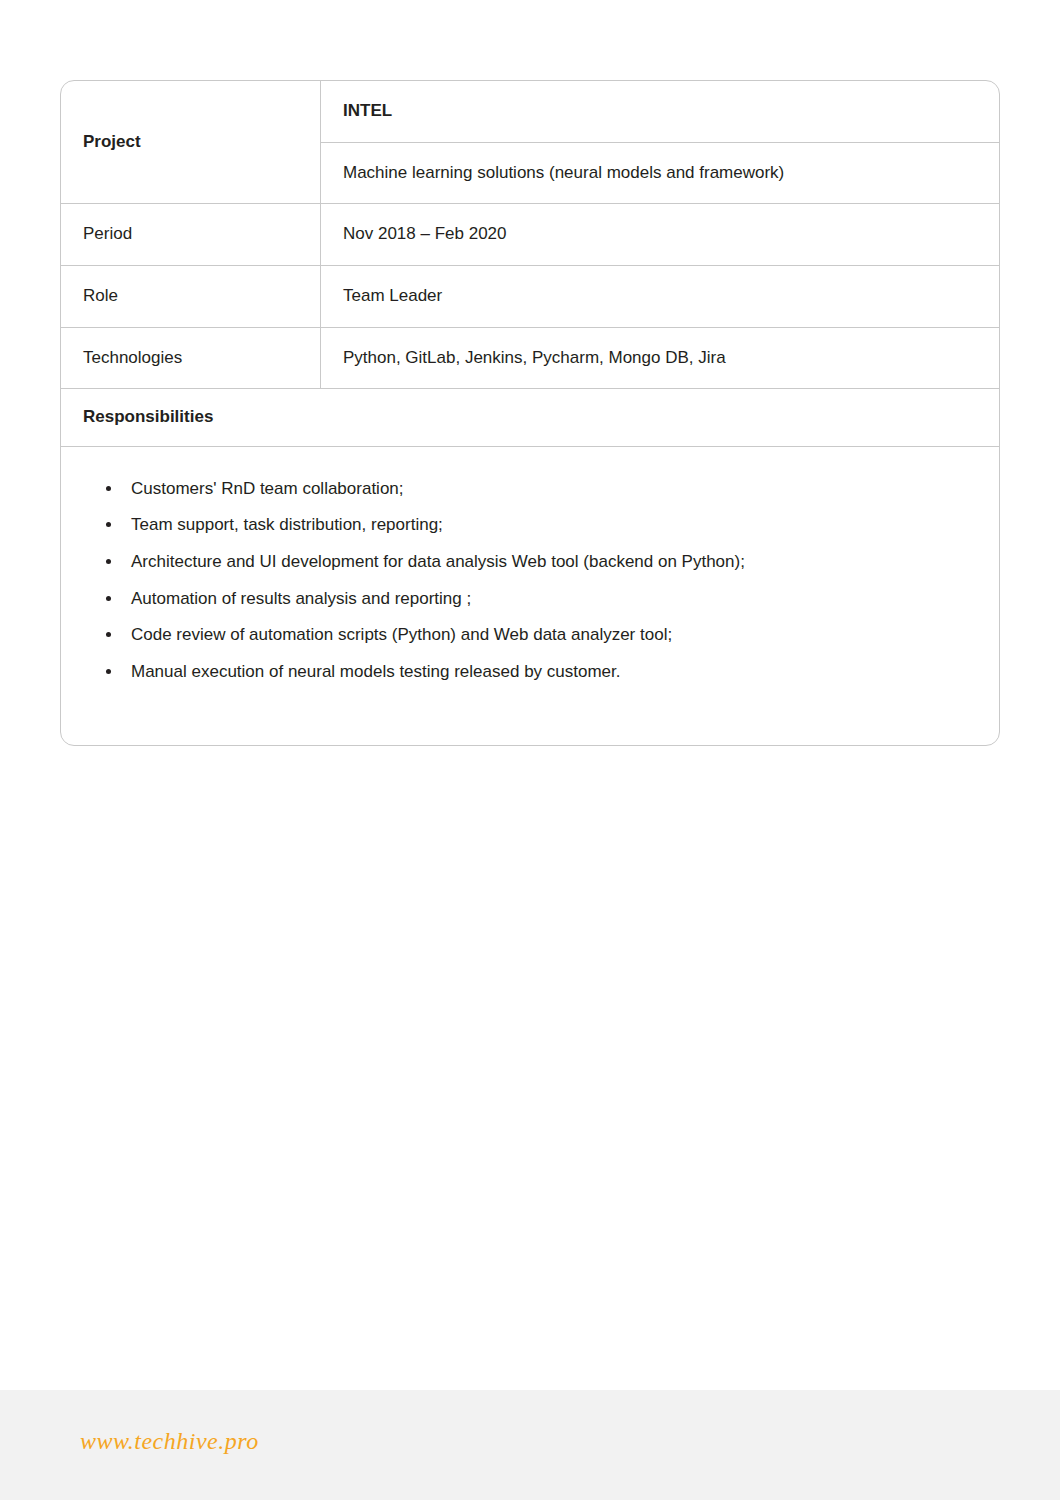| Project | INTEL |
| Machine learning solutions (neural models and framework) |
| Period | Nov 2018 – Feb 2020 |
| Role | Team Leader |
| Technologies | Python, GitLab, Jenkins, Pycharm, Mongo DB, Jira |
Responsibilities
Customers' RnD team collaboration;
Team support, task distribution, reporting;
Architecture and UI development for data analysis Web tool (backend on Python);
Automation of results analysis and reporting ;
Code review of automation scripts (Python) and Web data analyzer tool;
Manual execution of neural models testing released by customer.
www.techhive.pro